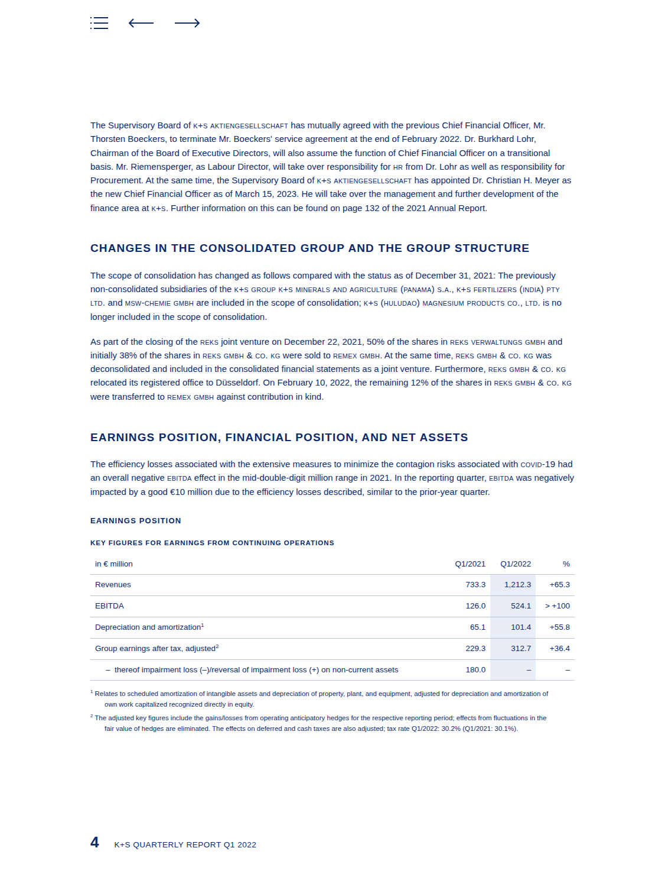The Supervisory Board of K+S Aktiengesellschaft has mutually agreed with the previous Chief Financial Officer, Mr. Thorsten Boeckers, to terminate Mr. Boeckers' service agreement at the end of February 2022. Dr. Burkhard Lohr, Chairman of the Board of Executive Directors, will also assume the function of Chief Financial Officer on a transitional basis. Mr. Riemensperger, as Labour Director, will take over responsibility for HR from Dr. Lohr as well as responsibility for Procurement. At the same time, the Supervisory Board of K+S Aktiengesellschaft has appointed Dr. Christian H. Meyer as the new Chief Financial Officer as of March 15, 2023. He will take over the management and further development of the finance area at K+S. Further information on this can be found on page 132 of the 2021 Annual Report.
Changes in the consolidated group and the group structure
The scope of consolidation has changed as follows compared with the status as of December 31, 2021: The previously non-consolidated subsidiaries of the K+S Group K+S Minerals and Agriculture (Panama) S.A., K+S Fertilizers (India) Pty Ltd. and MSW-Chemie GmbH are included in the scope of consolidation; K+S (Huludao) Magnesium Products Co., Ltd. is no longer included in the scope of consolidation.
As part of the closing of the REKS joint venture on December 22, 2021, 50% of the shares in REKS Verwaltungs GmbH and initially 38% of the shares in REKS GmbH & Co. KG were sold to REMEX GmbH. At the same time, REKS GmbH & Co. KG was deconsolidated and included in the consolidated financial statements as a joint venture. Furthermore, REKS GmbH & Co. KG relocated its registered office to Düsseldorf. On February 10, 2022, the remaining 12% of the shares in REKS GmbH & Co. KG were transferred to REMEX GmbH against contribution in kind.
Earnings position, financial position, and net assets
The efficiency losses associated with the extensive measures to minimize the contagion risks associated with COVID-19 had an overall negative EBITDA effect in the mid-double-digit million range in 2021. In the reporting quarter, EBITDA was negatively impacted by a good €10 million due to the efficiency losses described, similar to the prior-year quarter.
Earnings position
Key figures for earnings from continuing operations
| in € million | Q1/2021 | Q1/2022 | % |
| --- | --- | --- | --- |
| Revenues | 733.3 | 1,212.3 | +65.3 |
| EBITDA | 126.0 | 524.1 | > +100 |
| Depreciation and amortization 1 | 65.1 | 101.4 | +55.8 |
| Group earnings after tax, adjusted 2 | 229.3 | 312.7 | +36.4 |
| – thereof impairment loss (–)/reversal of impairment loss (+) on non-current assets | 180.0 | – | – |
1 Relates to scheduled amortization of intangible assets and depreciation of property, plant, and equipment, adjusted for depreciation and amortization of own work capitalized recognized directly in equity.
2 The adjusted key figures include the gains/losses from operating anticipatory hedges for the respective reporting period; effects from fluctuations in the fair value of hedges are eliminated. The effects on deferred and cash taxes are also adjusted; tax rate Q1/2022: 30.2% (Q1/2021: 30.1%).
4 K+S Quarterly Report Q1 2022